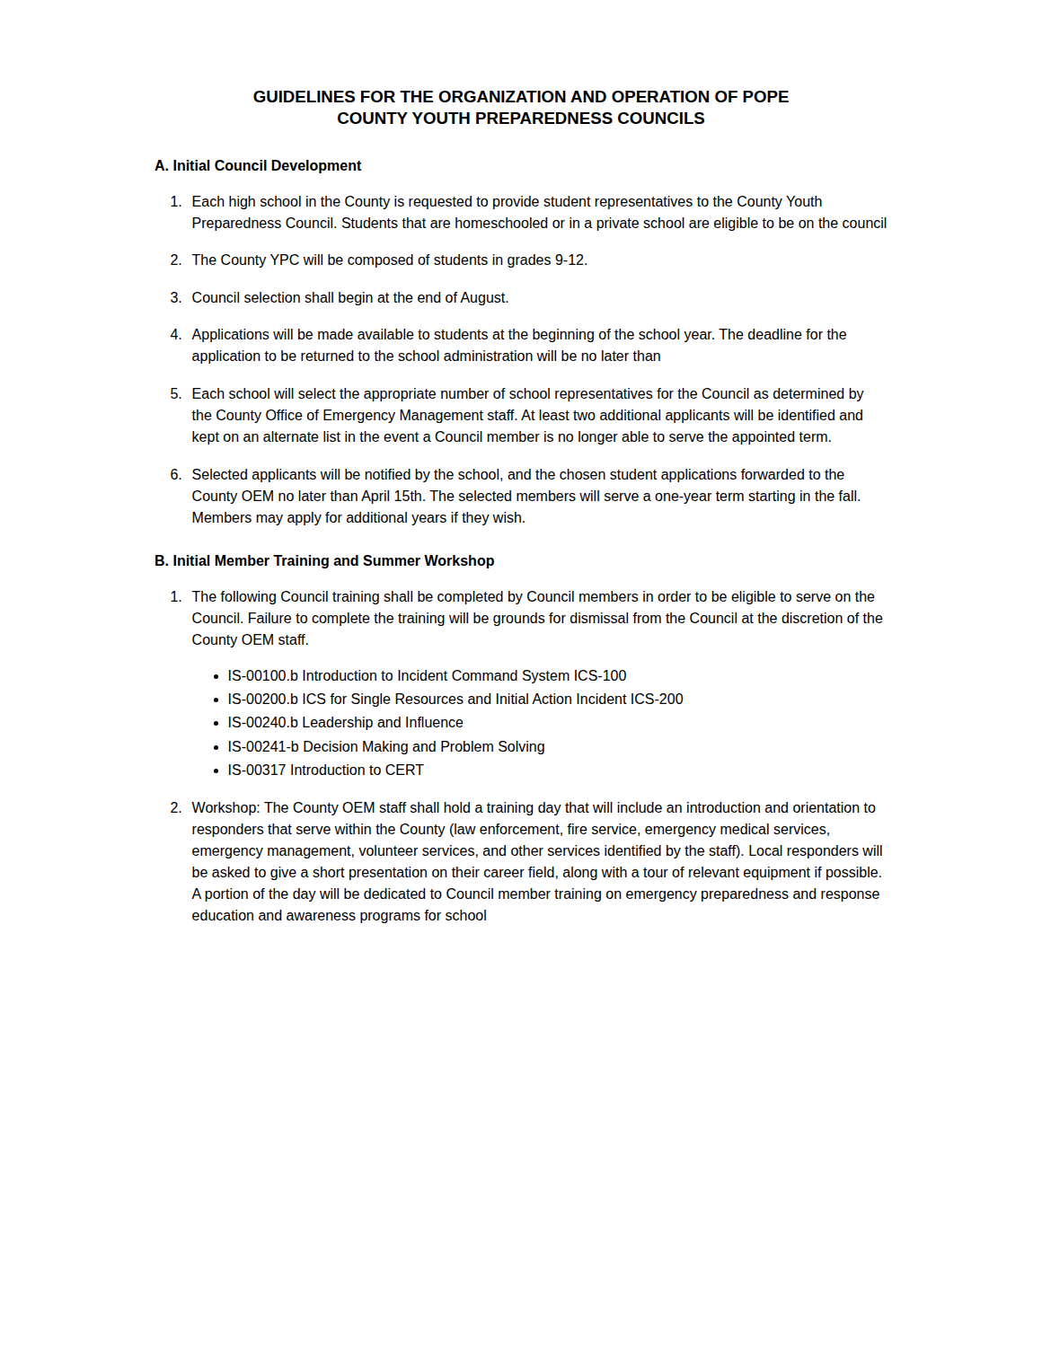GUIDELINES FOR THE ORGANIZATION AND OPERATION OF POPE
COUNTY YOUTH PREPAREDNESS COUNCILS
A. Initial Council Development
Each high school in the County is requested to provide student representatives to the County Youth Preparedness Council. Students that are homeschooled or in a private school are eligible to be on the council
The County YPC will be composed of students in grades 9-12.
Council selection shall begin at the end of August.
Applications will be made available to students at the beginning of the school year. The deadline for the application to be returned to the school administration will be no later than
Each school will select the appropriate number of school representatives for the Council as determined by the County Office of Emergency Management staff. At least two additional applicants will be identified and kept on an alternate list in the event a Council member is no longer able to serve the appointed term.
Selected applicants will be notified by the school, and the chosen student applications forwarded to the County OEM no later than April 15th. The selected members will serve a one-year term starting in the fall. Members may apply for additional years if they wish.
B. Initial Member Training and Summer Workshop
The following Council training shall be completed by Council members in order to be eligible to serve on the Council. Failure to complete the training will be grounds for dismissal from the Council at the discretion of the County OEM staff.
IS-00100.b Introduction to Incident Command System ICS-100
IS-00200.b ICS for Single Resources and Initial Action Incident ICS-200
IS-00240.b Leadership and Influence
IS-00241-b Decision Making and Problem Solving
IS-00317 Introduction to CERT
Workshop: The County OEM staff shall hold a training day that will include an introduction and orientation to responders that serve within the County (law enforcement, fire service, emergency medical services, emergency management, volunteer services, and other services identified by the staff). Local responders will be asked to give a short presentation on their career field, along with a tour of relevant equipment if possible. A portion of the day will be dedicated to Council member training on emergency preparedness and response education and awareness programs for school